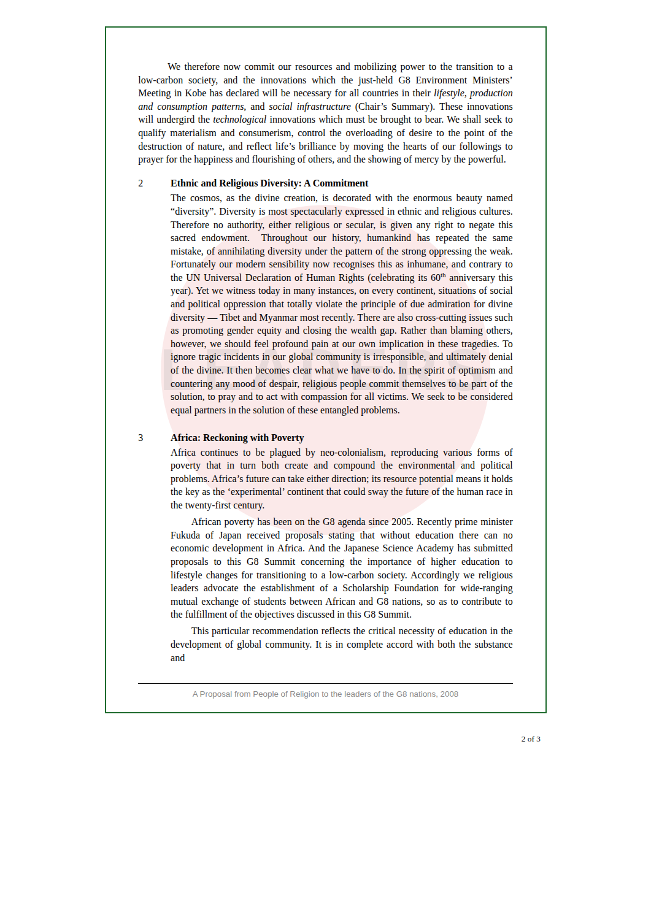LEADERS
We therefore now commit our resources and mobilizing power to the transition to a low-carbon society, and the innovations which the just-held G8 Environment Ministers’ Meeting in Kobe has declared will be necessary for all countries in their lifestyle, production and consumption patterns, and social infrastructure (Chair’s Summary). These innovations will undergird the technological innovations which must be brought to bear. We shall seek to qualify materialism and consumerism, control the overloading of desire to the point of the destruction of nature, and reflect life’s brilliance by moving the hearts of our followings to prayer for the happiness and flourishing of others, and the showing of mercy by the powerful.
2
Ethnic and Religious Diversity: A Commitment
The cosmos, as the divine creation, is decorated with the enormous beauty named “diversity”. Diversity is most spectacularly expressed in ethnic and religious cultures. Therefore no authority, either religious or secular, is given any right to negate this sacred endowment. Throughout our history, humankind has repeated the same mistake, of annihilating diversity under the pattern of the strong oppressing the weak. Fortunately our modern sensibility now recognises this as inhumane, and contrary to the UN Universal Declaration of Human Rights (celebrating its 60th anniversary this year). Yet we witness today in many instances, on every continent, situations of social and political oppression that totally violate the principle of due admiration for divine diversity — Tibet and Myanmar most recently. There are also cross-cutting issues such as promoting gender equity and closing the wealth gap. Rather than blaming others, however, we should feel profound pain at our own implication in these tragedies. To ignore tragic incidents in our global community is irresponsible, and ultimately denial of the divine. It then becomes clear what we have to do. In the spirit of optimism and countering any mood of despair, religious people commit themselves to be part of the solution, to pray and to act with compassion for all victims. We seek to be considered equal partners in the solution of these entangled problems.
3
Africa: Reckoning with Poverty
Africa continues to be plagued by neo-colonialism, reproducing various forms of poverty that in turn both create and compound the environmental and political problems. Africa’s future can take either direction; its resource potential means it holds the key as the ‘experimental’ continent that could sway the future of the human race in the twenty-first century.
African poverty has been on the G8 agenda since 2005. Recently prime minister Fukuda of Japan received proposals stating that without education there can no economic development in Africa. And the Japanese Science Academy has submitted proposals to this G8 Summit concerning the importance of higher education to lifestyle changes for transitioning to a low-carbon society. Accordingly we religious leaders advocate the establishment of a Scholarship Foundation for wide-ranging mutual exchange of students between African and G8 nations, so as to contribute to the fulfillment of the objectives discussed in this G8 Summit.
This particular recommendation reflects the critical necessity of education in the development of global community. It is in complete accord with both the substance and
A Proposal from People of Religion to the leaders of the G8 nations, 2008
2 of 3